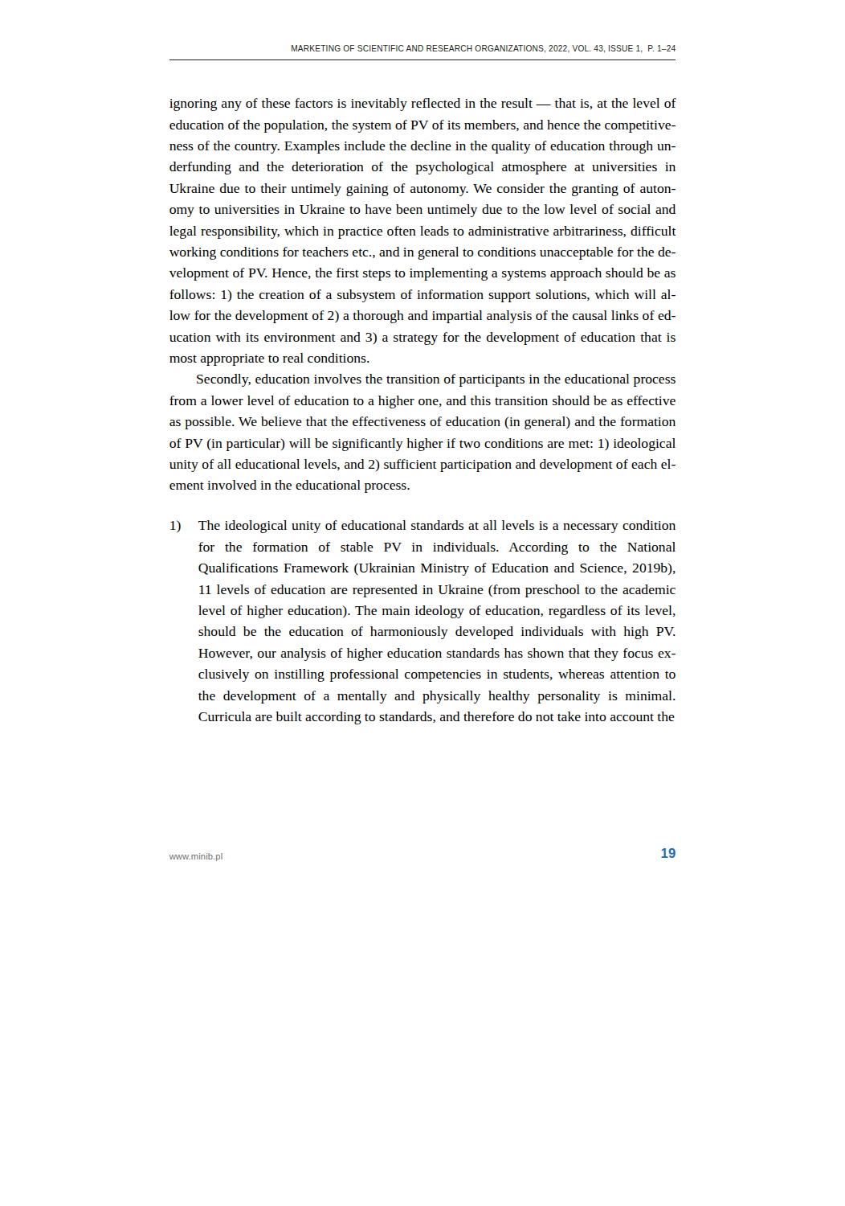Marketing of Scientific and Research Organizations, 2022, Vol. 43, Issue 1, p. 1–24
ignoring any of these factors is inevitably reflected in the result — that is, at the level of education of the population, the system of PV of its members, and hence the competitiveness of the country. Examples include the decline in the quality of education through underfunding and the deterioration of the psychological atmosphere at universities in Ukraine due to their untimely gaining of autonomy. We consider the granting of autonomy to universities in Ukraine to have been untimely due to the low level of social and legal responsibility, which in practice often leads to administrative arbitrariness, difficult working conditions for teachers etc., and in general to conditions unacceptable for the development of PV. Hence, the first steps to implementing a systems approach should be as follows: 1) the creation of a subsystem of information support solutions, which will allow for the development of 2) a thorough and impartial analysis of the causal links of education with its environment and 3) a strategy for the development of education that is most appropriate to real conditions.
Secondly, education involves the transition of participants in the educational process from a lower level of education to a higher one, and this transition should be as effective as possible. We believe that the effectiveness of education (in general) and the formation of PV (in particular) will be significantly higher if two conditions are met: 1) ideological unity of all educational levels, and 2) sufficient participation and development of each element involved in the educational process.
The ideological unity of educational standards at all levels is a necessary condition for the formation of stable PV in individuals. According to the National Qualifications Framework (Ukrainian Ministry of Education and Science, 2019b), 11 levels of education are represented in Ukraine (from preschool to the academic level of higher education). The main ideology of education, regardless of its level, should be the education of harmoniously developed individuals with high PV. However, our analysis of higher education standards has shown that they focus exclusively on instilling professional competencies in students, whereas attention to the development of a mentally and physically healthy personality is minimal. Curricula are built according to standards, and therefore do not take into account the
www.minib.pl 19